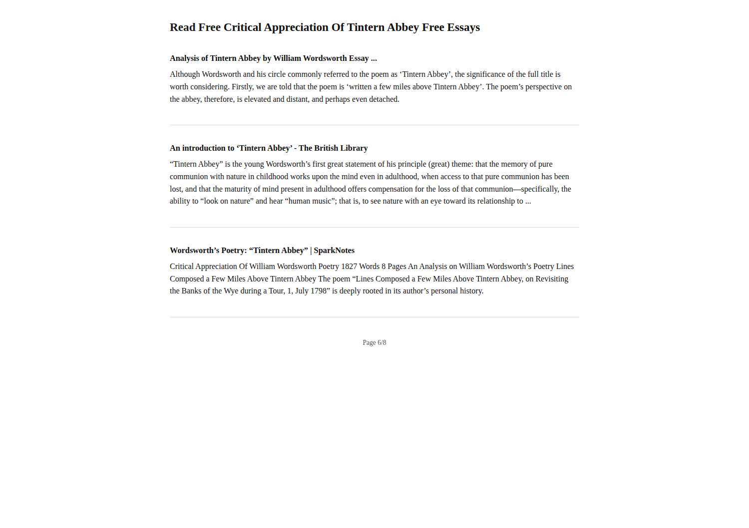Read Free Critical Appreciation Of Tintern Abbey Free Essays
Analysis of Tintern Abbey by William Wordsworth Essay ...
Although Wordsworth and his circle commonly referred to the poem as ‘Tintern Abbey’, the significance of the full title is worth considering. Firstly, we are told that the poem is ‘written a few miles above Tintern Abbey’. The poem’s perspective on the abbey, therefore, is elevated and distant, and perhaps even detached.
An introduction to ‘Tintern Abbey’ - The British Library
“Tintern Abbey” is the young Wordsworth’s first great statement of his principle (great) theme: that the memory of pure communion with nature in childhood works upon the mind even in adulthood, when access to that pure communion has been lost, and that the maturity of mind present in adulthood offers compensation for the loss of that communion—specifically, the ability to “look on nature” and hear “human music”; that is, to see nature with an eye toward its relationship to ...
Wordsworth’s Poetry: “Tintern Abbey” | SparkNotes
Critical Appreciation Of William Wordsworth Poetry 1827 Words 8 Pages An Analysis on William Wordsworth’s Poetry Lines Composed a Few Miles Above Tintern Abbey The poem “Lines Composed a Few Miles Above Tintern Abbey, on Revisiting the Banks of the Wye during a Tour, 1, July 1798” is deeply rooted in its author’s personal history.
Page 6/8